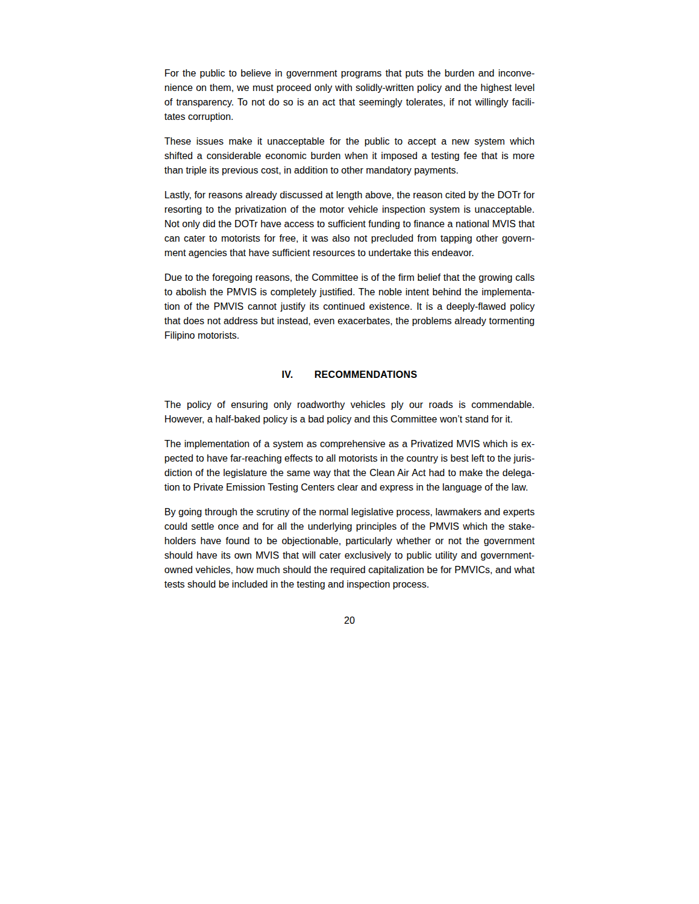For the public to believe in government programs that puts the burden and inconvenience on them, we must proceed only with solidly-written policy and the highest level of transparency. To not do so is an act that seemingly tolerates, if not willingly facilitates corruption.
These issues make it unacceptable for the public to accept a new system which shifted a considerable economic burden when it imposed a testing fee that is more than triple its previous cost, in addition to other mandatory payments.
Lastly, for reasons already discussed at length above, the reason cited by the DOTr for resorting to the privatization of the motor vehicle inspection system is unacceptable. Not only did the DOTr have access to sufficient funding to finance a national MVIS that can cater to motorists for free, it was also not precluded from tapping other government agencies that have sufficient resources to undertake this endeavor.
Due to the foregoing reasons, the Committee is of the firm belief that the growing calls to abolish the PMVIS is completely justified. The noble intent behind the implementation of the PMVIS cannot justify its continued existence. It is a deeply-flawed policy that does not address but instead, even exacerbates, the problems already tormenting Filipino motorists.
IV. RECOMMENDATIONS
The policy of ensuring only roadworthy vehicles ply our roads is commendable. However, a half-baked policy is a bad policy and this Committee won’t stand for it.
The implementation of a system as comprehensive as a Privatized MVIS which is expected to have far-reaching effects to all motorists in the country is best left to the jurisdiction of the legislature the same way that the Clean Air Act had to make the delegation to Private Emission Testing Centers clear and express in the language of the law.
By going through the scrutiny of the normal legislative process, lawmakers and experts could settle once and for all the underlying principles of the PMVIS which the stakeholders have found to be objectionable, particularly whether or not the government should have its own MVIS that will cater exclusively to public utility and government-owned vehicles, how much should the required capitalization be for PMVICs, and what tests should be included in the testing and inspection process.
20